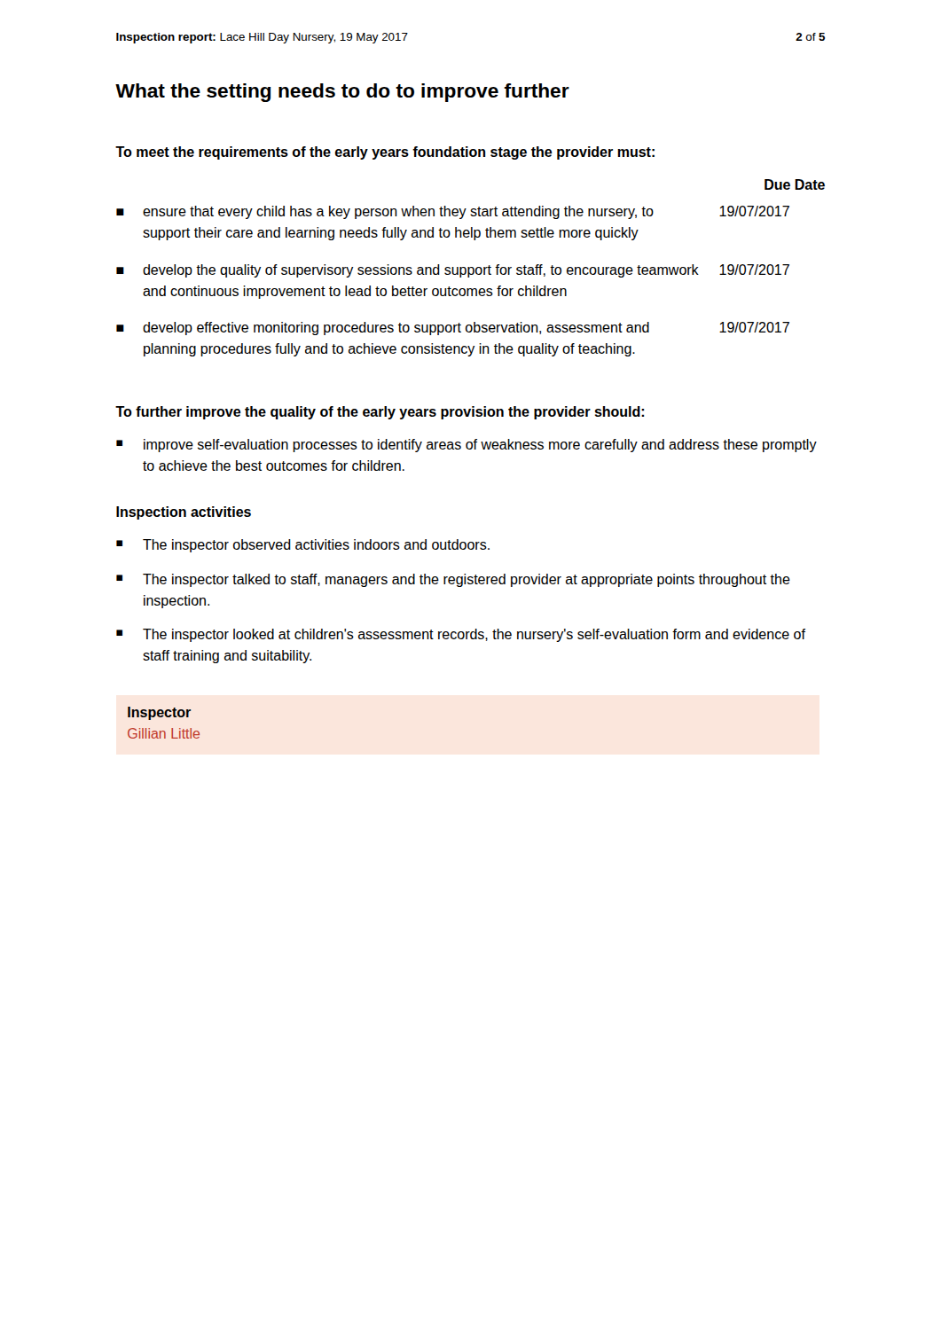Inspection report: Lace Hill Day Nursery, 19 May 2017
2 of 5
What the setting needs to do to improve further
To meet the requirements of the early years foundation stage the provider must:
Due Date
| ■ | ensure that every child has a key person when they start attending the nursery, to support their care and learning needs fully and to help them settle more quickly | 19/07/2017 |
| ■ | develop the quality of supervisory sessions and support for staff, to encourage teamwork and continuous improvement to lead to better outcomes for children | 19/07/2017 |
| ■ | develop effective monitoring procedures to support observation, assessment and planning procedures fully and to achieve consistency in the quality of teaching. | 19/07/2017 |
To further improve the quality of the early years provision the provider should:
improve self-evaluation processes to identify areas of weakness more carefully and address these promptly to achieve the best outcomes for children.
Inspection activities
The inspector observed activities indoors and outdoors.
The inspector talked to staff, managers and the registered provider at appropriate points throughout the inspection.
The inspector looked at children's assessment records, the nursery's self-evaluation form and evidence of staff training and suitability.
Inspector
Gillian Little